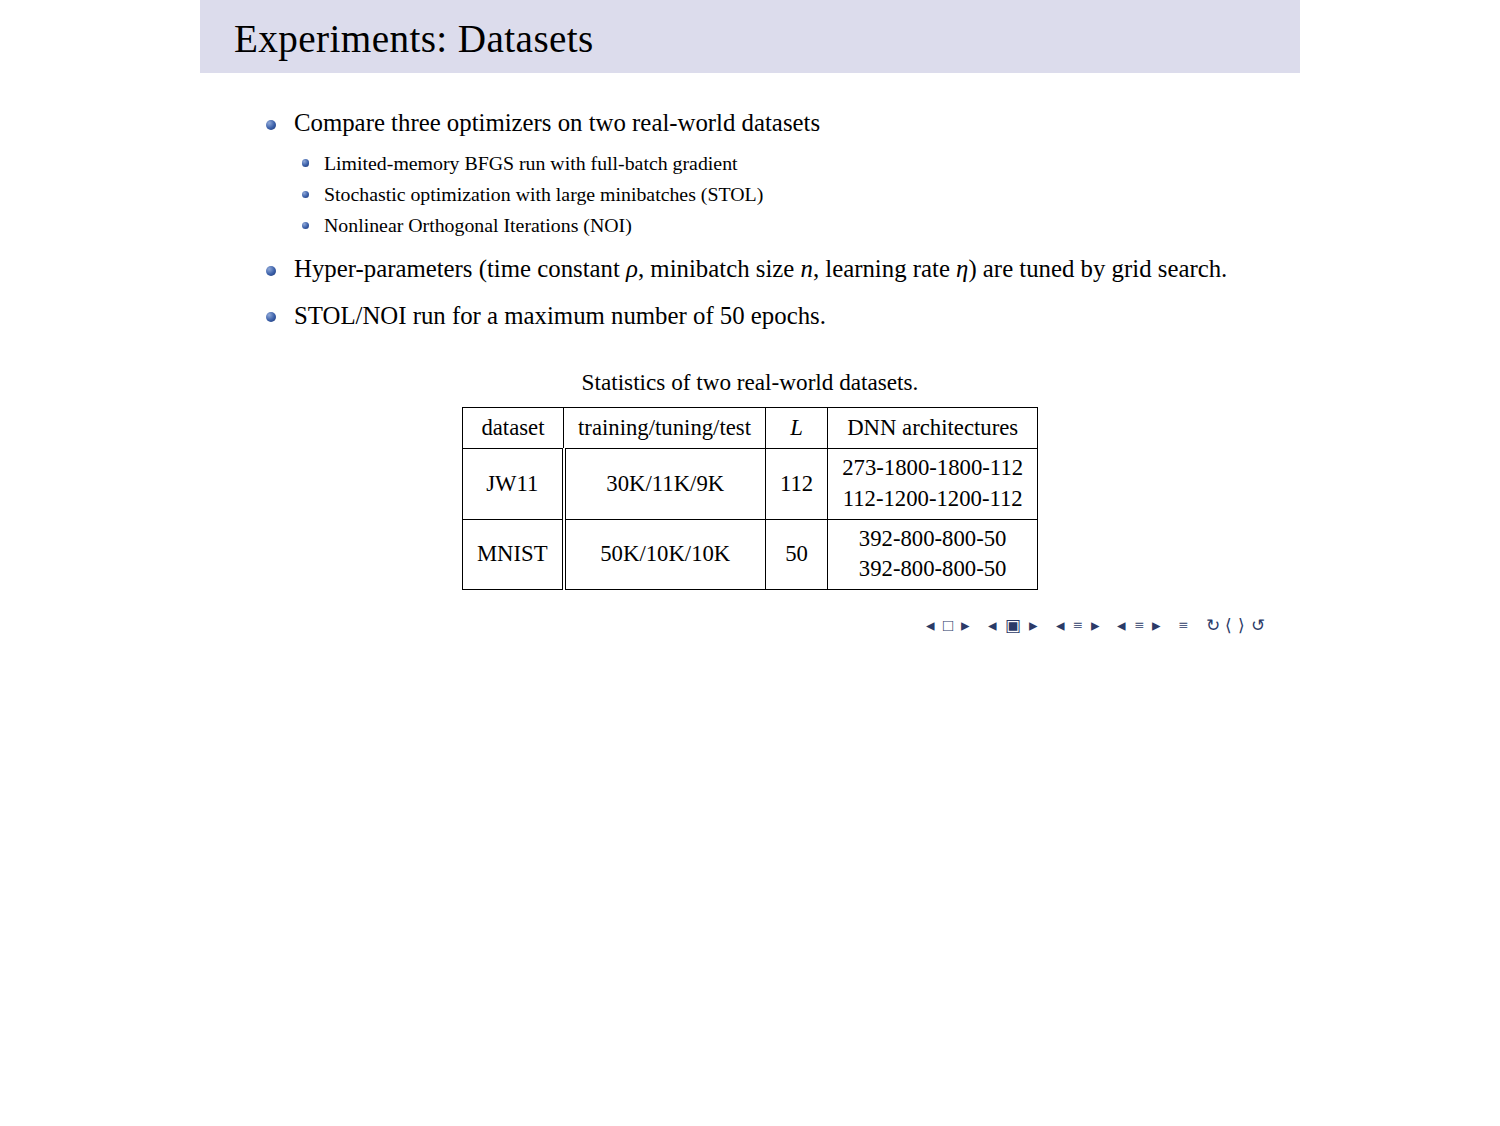Experiments: Datasets
Compare three optimizers on two real-world datasets
Limited-memory BFGS run with full-batch gradient
Stochastic optimization with large minibatches (STOL)
Nonlinear Orthogonal Iterations (NOI)
Hyper-parameters (time constant ρ, minibatch size n, learning rate η) are tuned by grid search.
STOL/NOI run for a maximum number of 50 epochs.
Statistics of two real-world datasets.
| dataset | training/tuning/test | L | DNN architectures |
| --- | --- | --- | --- |
| JW11 | 30K/11K/9K | 112 | 273-1800-1800-112 112-1200-1200-112 |
| MNIST | 50K/10K/10K | 50 | 392-800-800-50 392-800-800-50 |
◂ □ ▸ ◂ ▣ ▸ ◂ ≡ ▸ ◂ ≡ ▸ ≡ ↻ ⟨ ⟩ ↺